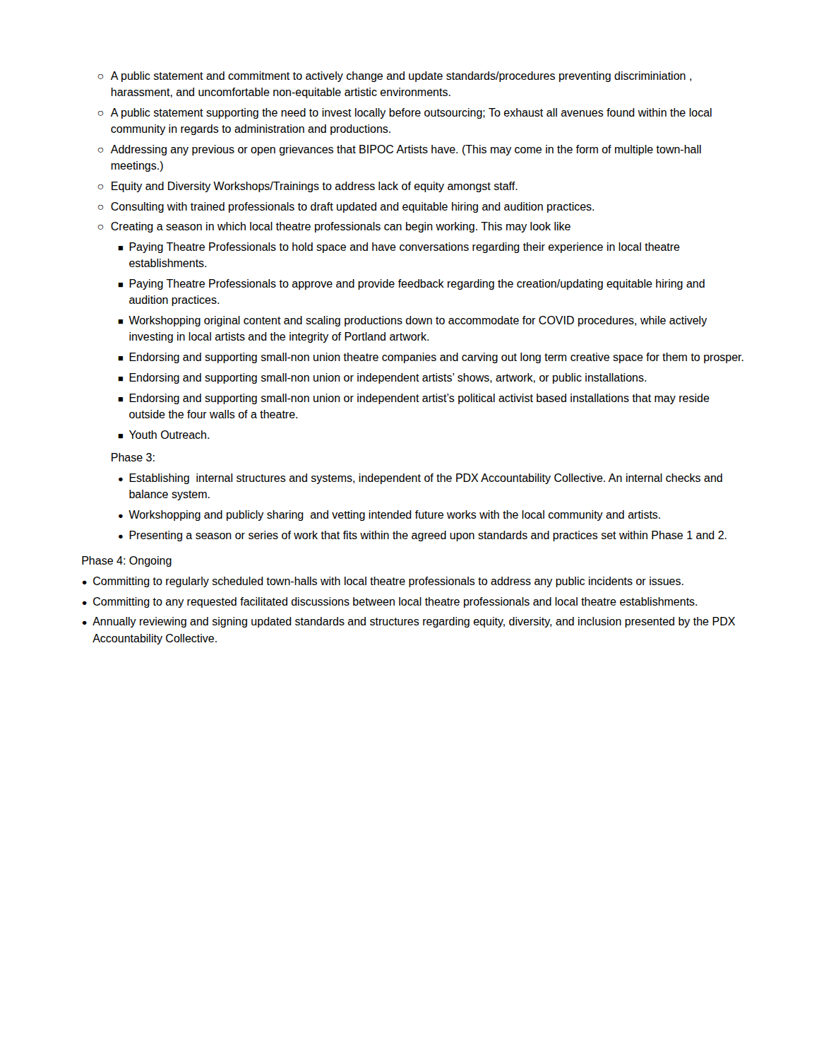A public statement and commitment to actively change and update standards/procedures preventing discriminiation , harassment, and uncomfortable non-equitable artistic environments.
A public statement supporting the need to invest locally before outsourcing; To exhaust all avenues found within the local community in regards to administration and productions.
Addressing any previous or open grievances that BIPOC Artists have. (This may come in the form of multiple town-hall meetings.)
Equity and Diversity Workshops/Trainings to address lack of equity amongst staff.
Consulting with trained professionals to draft updated and equitable hiring and audition practices.
Creating a season in which local theatre professionals can begin working. This may look like
Paying Theatre Professionals to hold space and have conversations regarding their experience in local theatre establishments.
Paying Theatre Professionals to approve and provide feedback regarding the creation/updating equitable hiring and audition practices.
Workshopping original content and scaling productions down to accommodate for COVID procedures, while actively investing in local artists and the integrity of Portland artwork.
Endorsing and supporting small-non union theatre companies and carving out long term creative space for them to prosper.
Endorsing and supporting small-non union or independent artists’ shows, artwork, or public installations.
Endorsing and supporting small-non union or independent artist’s political activist based installations that may reside outside the four walls of a theatre.
Youth Outreach.
Phase 3:
Establishing internal structures and systems, independent of the PDX Accountability Collective. An internal checks and balance system.
Workshopping and publicly sharing and vetting intended future works with the local community and artists.
Presenting a season or series of work that fits within the agreed upon standards and practices set within Phase 1 and 2.
Phase 4: Ongoing
Committing to regularly scheduled town-halls with local theatre professionals to address any public incidents or issues.
Committing to any requested facilitated discussions between local theatre professionals and local theatre establishments.
Annually reviewing and signing updated standards and structures regarding equity, diversity, and inclusion presented by the PDX Accountability Collective.